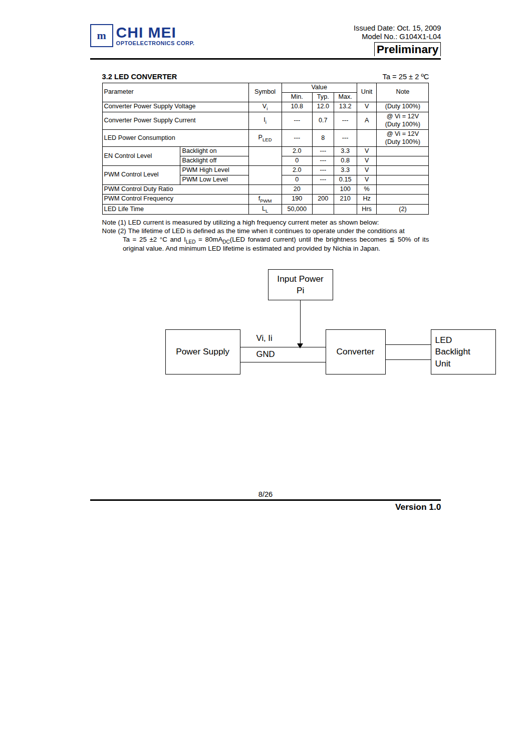m
CHI MEI
OPTOELECTRONICS CORP.
Issued Date: Oct. 15, 2009
Model No.: G104X1-L04
Preliminary
3.2 LED CONVERTER
Ta = 25 ± 2 ºC
| Parameter | Symbol | Value | Unit | Note |
| Min. | Typ. | Max. |
| Converter Power Supply Voltage | V i | 10.8 | 12.0 | 13.2 | V | (Duty 100%) |
| Converter Power Supply Current | I i | --- | 0.7 | --- | A | @ Vi = 12V (Duty 100%) |
| LED Power Consumption | P LED | --- | 8 | --- | | @ Vi = 12V (Duty 100%) |
| EN Control Level | Backlight on | | 2.0 | --- | 3.3 | V | |
| Backlight off | 0 | --- | 0.8 | V | |
| PWM Control Level | PWM High Level | | 2.0 | --- | 3.3 | V | |
| PWM Low Level | 0 | --- | 0.15 | V | |
| PWM Control Duty Ratio | | 20 | | 100 | % | |
| PWM Control Frequency | f PWM | 190 | 200 | 210 | Hz | |
| LED Life Time | L L | 50,000 | | | Hrs | (2) |
Note (1)
LED current is measured by utilizing a high frequency current meter as shown below:
Note (2)
The lifetime of LED is defined as the time when it continues to operate under the conditions at
Ta = 25 ±2 °C and ILED = 80mADC(LED forward current) until the brightness becomes ≦ 50% of its original value. And minimum LED lifetime is estimated and provided by Nichia in Japan.
Input Power
Pi
Power Supply
Converter
LED
Backlight
Unit
Vi, Ii
GND
8/26
Version 1.0